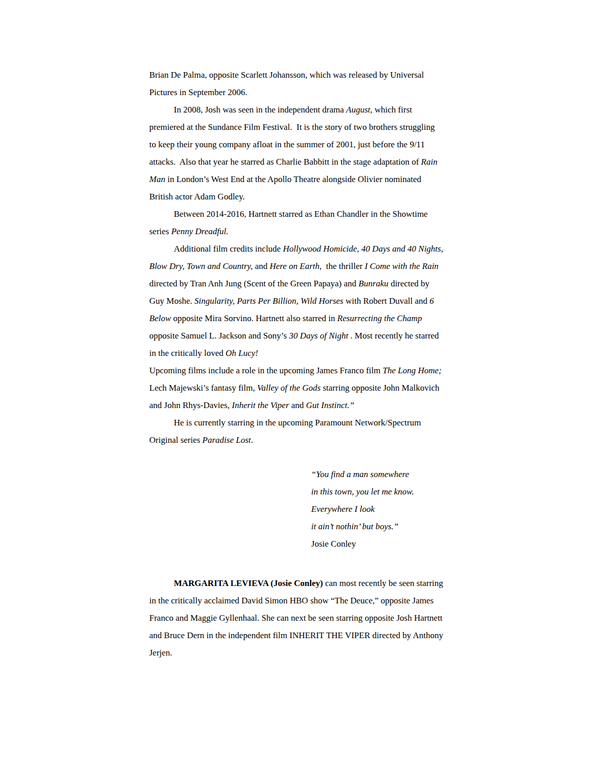Brian De Palma, opposite Scarlett Johansson, which was released by Universal Pictures in September 2006.
In 2008, Josh was seen in the independent drama August, which first premiered at the Sundance Film Festival. It is the story of two brothers struggling to keep their young company afloat in the summer of 2001, just before the 9/11 attacks. Also that year he starred as Charlie Babbitt in the stage adaptation of Rain Man in London’s West End at the Apollo Theatre alongside Olivier nominated British actor Adam Godley.
Between 2014-2016, Hartnett starred as Ethan Chandler in the Showtime series Penny Dreadful.
Additional film credits include Hollywood Homicide, 40 Days and 40 Nights, Blow Dry, Town and Country, and Here on Earth, the thriller I Come with the Rain directed by Tran Anh Jung (Scent of the Green Papaya) and Bunraku directed by Guy Moshe. Singularity, Parts Per Billion, Wild Horses with Robert Duvall and 6 Below opposite Mira Sorvino. Hartnett also starred in Resurrecting the Champ opposite Samuel L. Jackson and Sony’s 30 Days of Night . Most recently he starred in the critically loved Oh Lucy!
Upcoming films include a role in the upcoming James Franco film The Long Home; Lech Majewski’s fantasy film, Valley of the Gods starring opposite John Malkovich and John Rhys-Davies, Inherit the Viper and Gut Instinct.”
He is currently starring in the upcoming Paramount Network/Spectrum Original series Paradise Lost.
“You find a man somewhere
in this town, you let me know.
Everywhere I look
it ain’t nothin’ but boys.”
Josie Conley
MARGARITA LEVIEVA (Josie Conley) can most recently be seen starring in the critically acclaimed David Simon HBO show “The Deuce,” opposite James Franco and Maggie Gyllenhaal. She can next be seen starring opposite Josh Hartnett and Bruce Dern in the independent film INHERIT THE VIPER directed by Anthony Jerjen.